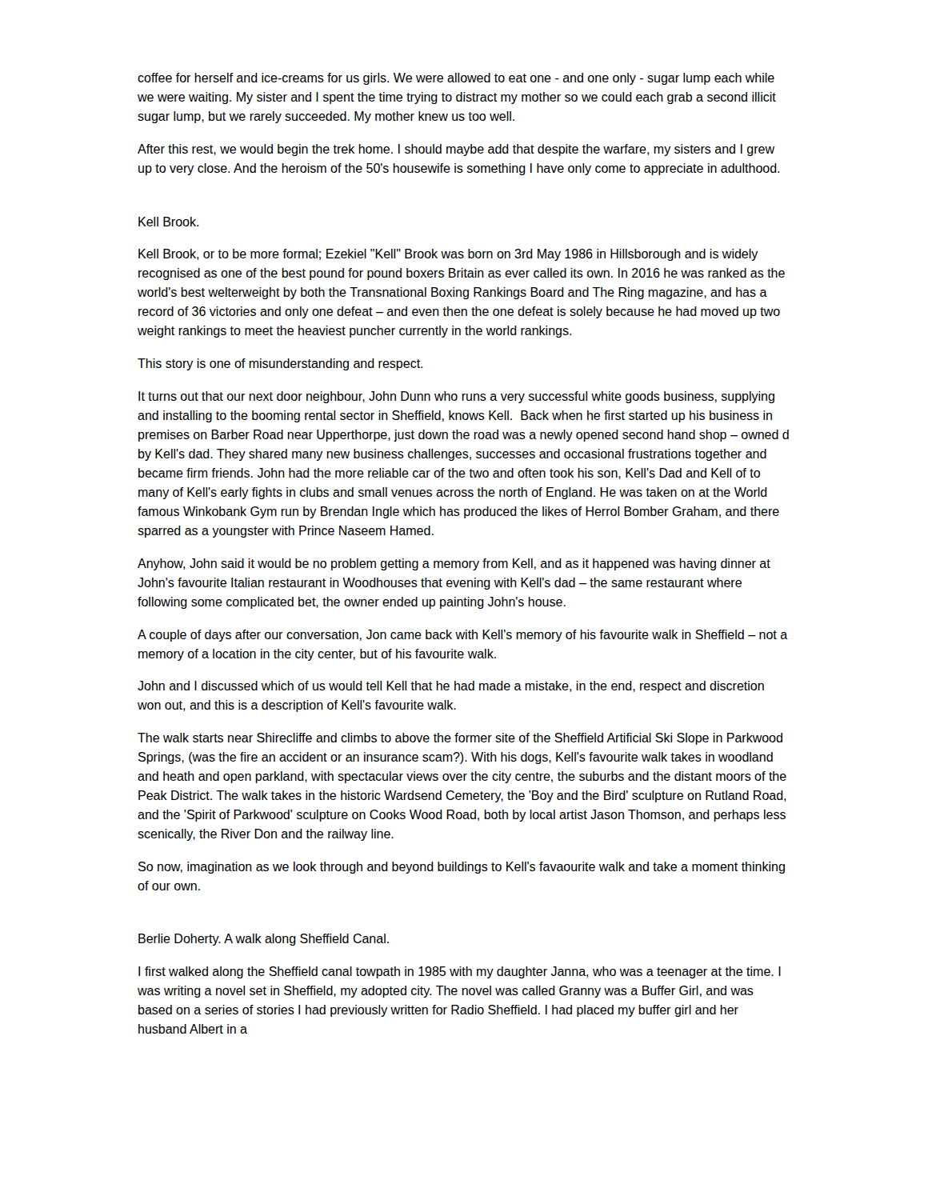coffee for herself and ice-creams for us girls. We were allowed to eat one - and one only - sugar lump each while we were waiting. My sister and I spent the time trying to distract my mother so we could each grab a second illicit sugar lump, but we rarely succeeded. My mother knew us too well.
After this rest, we would begin the trek home. I should maybe add that despite the warfare, my sisters and I grew up to very close. And the heroism of the 50's housewife is something I have only come to appreciate in adulthood.
Kell Brook.
Kell Brook, or to be more formal; Ezekiel "Kell" Brook was born on 3rd May 1986 in Hillsborough and is widely recognised as one of the best pound for pound boxers Britain as ever called its own. In 2016 he was ranked as the world's best welterweight by both the Transnational Boxing Rankings Board and The Ring magazine, and has a record of 36 victories and only one defeat – and even then the one defeat is solely because he had moved up two weight rankings to meet the heaviest puncher currently in the world rankings.
This story is one of misunderstanding and respect.
It turns out that our next door neighbour, John Dunn who runs a very successful white goods business, supplying and installing to the booming rental sector in Sheffield, knows Kell. Back when he first started up his business in premises on Barber Road near Upperthorpe, just down the road was a newly opened second hand shop – owned d by Kell's dad. They shared many new business challenges, successes and occasional frustrations together and became firm friends. John had the more reliable car of the two and often took his son, Kell's Dad and Kell of to many of Kell's early fights in clubs and small venues across the north of England. He was taken on at the World famous Winkobank Gym run by Brendan Ingle which has produced the likes of Herrol Bomber Graham, and there sparred as a youngster with Prince Naseem Hamed.
Anyhow, John said it would be no problem getting a memory from Kell, and as it happened was having dinner at John's favourite Italian restaurant in Woodhouses that evening with Kell's dad – the same restaurant where following some complicated bet, the owner ended up painting John's house.
A couple of days after our conversation, Jon came back with Kell's memory of his favourite walk in Sheffield – not a memory of a location in the city center, but of his favourite walk.
John and I discussed which of us would tell Kell that he had made a mistake, in the end, respect and discretion won out, and this is a description of Kell's favourite walk.
The walk starts near Shirecliffe and climbs to above the former site of the Sheffield Artificial Ski Slope in Parkwood Springs, (was the fire an accident or an insurance scam?). With his dogs, Kell's favourite walk takes in woodland and heath and open parkland, with spectacular views over the city centre, the suburbs and the distant moors of the Peak District. The walk takes in the historic Wardsend Cemetery, the 'Boy and the Bird' sculpture on Rutland Road, and the 'Spirit of Parkwood' sculpture on Cooks Wood Road, both by local artist Jason Thomson, and perhaps less scenically, the River Don and the railway line.
So now, imagination as we look through and beyond buildings to Kell's favaourite walk and take a moment thinking of our own.
Berlie Doherty. A walk along Sheffield Canal.
I first walked along the Sheffield canal towpath in 1985 with my daughter Janna, who was a teenager at the time. I was writing a novel set in Sheffield, my adopted city. The novel was called Granny was a Buffer Girl, and was based on a series of stories I had previously written for Radio Sheffield. I had placed my buffer girl and her husband Albert in a